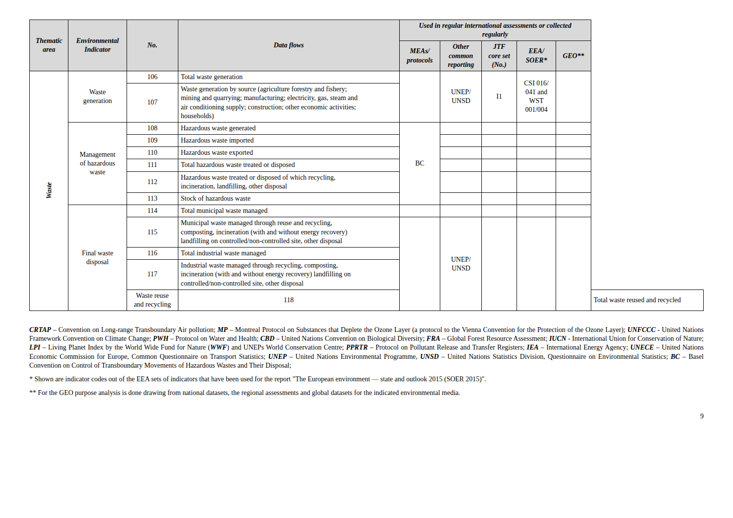| Thematic area | Environmental Indicator | No. | Data flows | Used in regular international assessments or collected regularly |
| --- | --- | --- | --- | --- |
| MEAs/ protocols | Other common reporting | JTF core set (No.) | EEA/ SOER* | GEO** |
| Waste | Waste generation | 106 | Total waste generation | | UNEP/ UNSD | I1 | CSI 016/ 041 and WST 001/004 | |
| 107 | Waste generation by source (agriculture forestry and fishery; mining and quarrying; manufacturing; electricity, gas, steam and air conditioning supply; construction; other economic activities; households) |
| Management of hazardous waste | 108 | Hazardous waste generated | BC | | | | |
| 109 | Hazardous waste imported | | | | |
| 110 | Hazardous waste exported | | | | |
| 111 | Total hazardous waste treated or disposed | | | | |
| 112 | Hazardous waste treated or disposed of which recycling, incineration, landfilling, other disposal | | | | |
| 113 | Stock of hazardous waste | | | | |
| Final waste disposal | 114 | Total municipal waste managed | | | | | |
| 115 | Municipal waste managed through reuse and recycling, composting, incineration (with and without energy recovery) landfilling on controlled/non-controlled site, other disposal | | UNEP/ UNSD | | | |
| 116 | Total industrial waste managed |
| 117 | Industrial waste managed through recycling, composting, incineration (with and without energy recovery) landfilling on controlled/non-controlled site, other disposal |
| Waste reuse and recycling | 118 | Total waste reused and recycled |
CRTAP – Convention on Long-range Transboundary Air pollution; MP – Montreal Protocol on Substances that Deplete the Ozone Layer (a protocol to the Vienna Convention for the Protection of the Ozone Layer); UNFCCC - United Nations Framework Convention on Climate Change; PWH – Protocol on Water and Health; CBD – United Nations Convention on Biological Diversity; FRA – Global Forest Resource Assessment; IUCN - International Union for Conservation of Nature; LPI – Living Planet Index by the World Wide Fund for Nature (WWF) and UNEPs World Conservation Centre; PPRTR – Protocol on Pollutant Release and Transfer Registers; IEA – International Energy Agency; UNECE – United Nations Economic Commission for Europe, Common Questionnaire on Transport Statistics; UNEP – United Nations Environmental Programme, UNSD – United Nations Statistics Division, Questionnaire on Environmental Statistics; BC – Basel Convention on Control of Transboundary Movements of Hazardous Wastes and Their Disposal;
* Shown are indicator codes out of the EEA sets of indicators that have been used for the report "The European environment — state and outlook 2015 (SOER 2015)".
** For the GEO purpose analysis is done drawing from national datasets, the regional assessments and global datasets for the indicated environmental media.
9